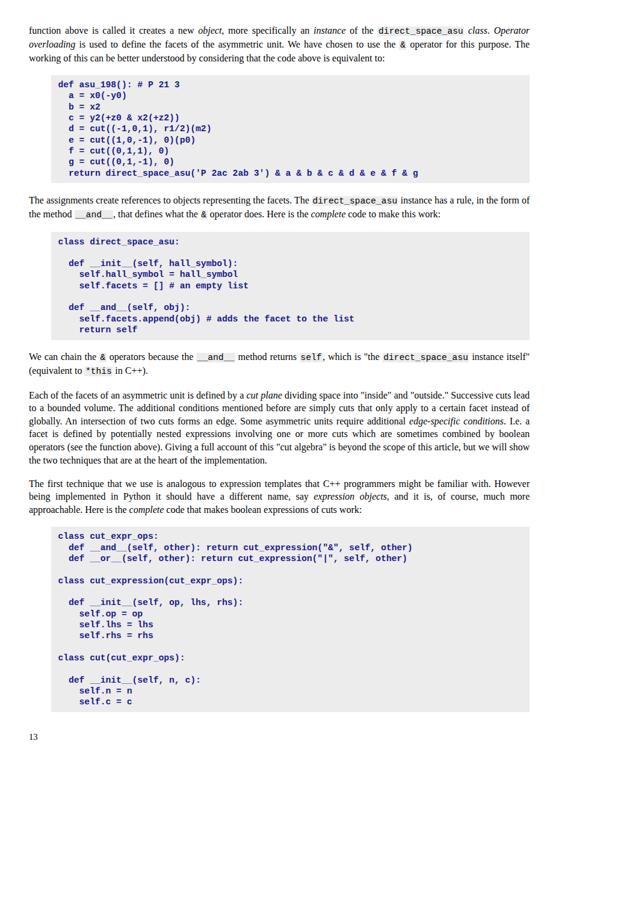function above is called it creates a new object, more specifically an instance of the direct_space_asu class. Operator overloading is used to define the facets of the asymmetric unit. We have chosen to use the & operator for this purpose. The working of this can be better understood by considering that the code above is equivalent to:
def asu_198(): # P 21 3
  a = x0(-y0)
  b = x2
  c = y2(+z0 & x2(+z2))
  d = cut((-1,0,1), r1/2)(m2)
  e = cut((1,0,-1), 0)(p0)
  f = cut((0,1,1), 0)
  g = cut((0,1,-1), 0)
  return direct_space_asu('P 2ac 2ab 3') & a & b & c & d & e & f & g
The assignments create references to objects representing the facets. The direct_space_asu instance has a rule, in the form of the method __and__, that defines what the & operator does. Here is the complete code to make this work:
class direct_space_asu:

  def __init__(self, hall_symbol):
    self.hall_symbol = hall_symbol
    self.facets = [] # an empty list

  def __and__(self, obj):
    self.facets.append(obj) # adds the facet to the list
    return self
We can chain the & operators because the __and__ method returns self, which is "the direct_space_asu instance itself" (equivalent to *this in C++).
Each of the facets of an asymmetric unit is defined by a cut plane dividing space into "inside" and "outside." Successive cuts lead to a bounded volume. The additional conditions mentioned before are simply cuts that only apply to a certain facet instead of globally. An intersection of two cuts forms an edge. Some asymmetric units require additional edge-specific conditions. I.e. a facet is defined by potentially nested expressions involving one or more cuts which are sometimes combined by boolean operators (see the function above). Giving a full account of this "cut algebra" is beyond the scope of this article, but we will show the two techniques that are at the heart of the implementation.
The first technique that we use is analogous to expression templates that C++ programmers might be familiar with. However being implemented in Python it should have a different name, say expression objects, and it is, of course, much more approachable. Here is the complete code that makes boolean expressions of cuts work:
class cut_expr_ops:
  def __and__(self, other): return cut_expression("&", self, other)
  def __or__(self, other): return cut_expression("|", self, other)

class cut_expression(cut_expr_ops):

  def __init__(self, op, lhs, rhs):
    self.op = op
    self.lhs = lhs
    self.rhs = rhs

class cut(cut_expr_ops):

  def __init__(self, n, c):
    self.n = n
    self.c = c
13